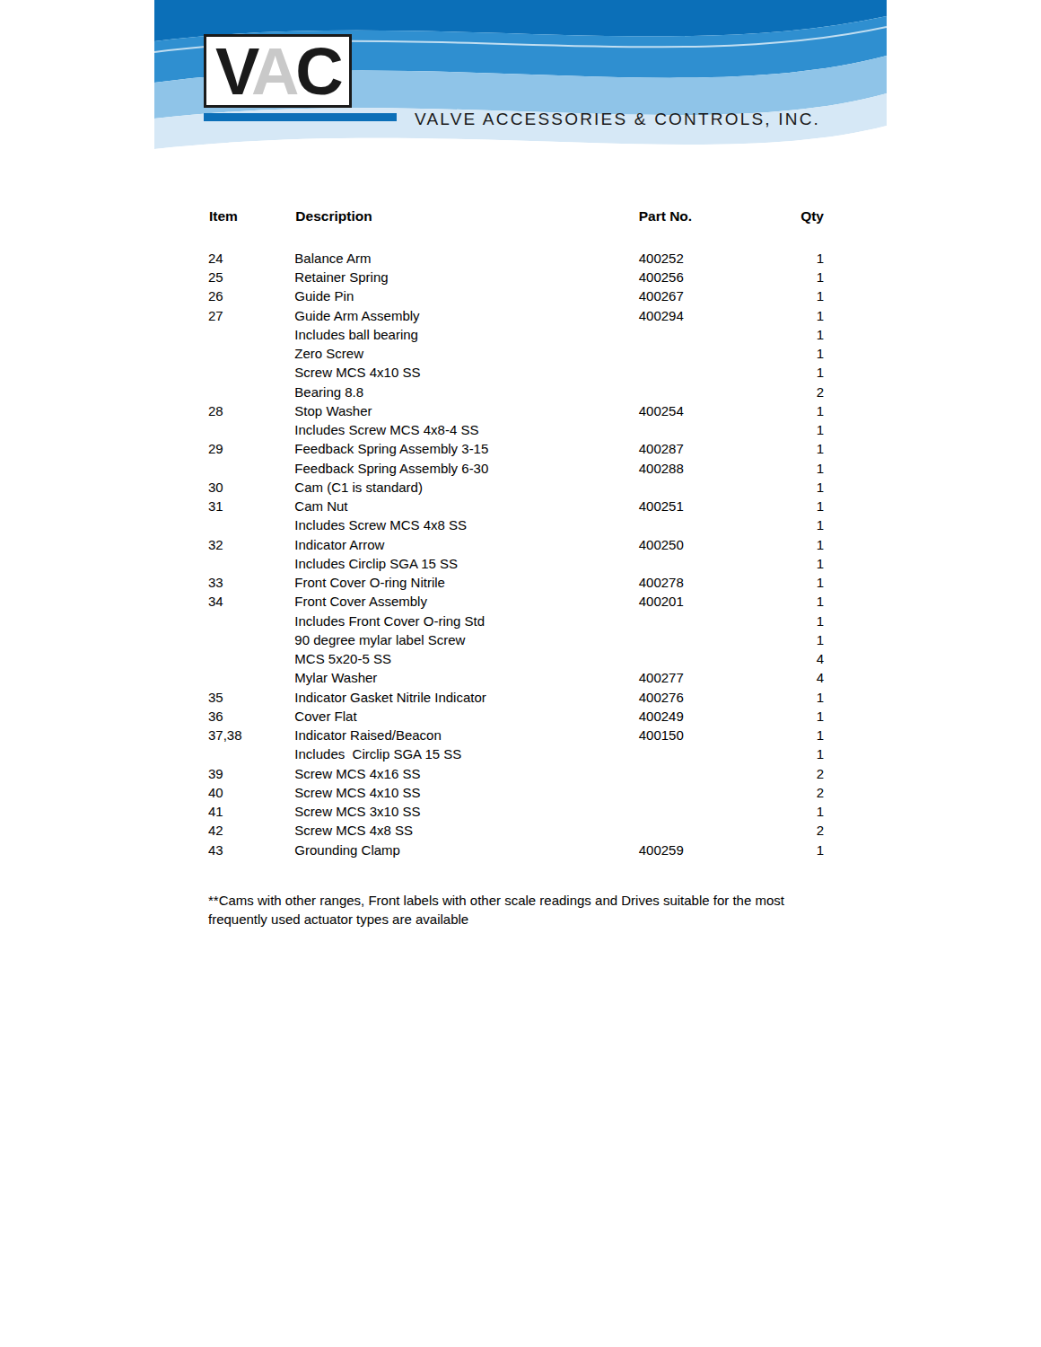VAC
VALVE ACCESSORIES & CONTROLS, INC.
| Item | Description | Part No. | Qty |
| --- | --- | --- | --- |
| 24 | Balance Arm | 400252 | 1 |
| 25 | Retainer Spring | 400256 | 1 |
| 26 | Guide Pin | 400267 | 1 |
| 27 | Guide Arm Assembly | 400294 | 1 |
| | Includes ball bearing | | 1 |
| | Zero Screw | | 1 |
| | Screw MCS 4x10 SS | | 1 |
| | Bearing 8.8 | | 2 |
| 28 | Stop Washer | 400254 | 1 |
| | Includes Screw MCS 4x8-4 SS | | 1 |
| 29 | Feedback Spring Assembly 3-15 | 400287 | 1 |
| | Feedback Spring Assembly 6-30 | 400288 | 1 |
| 30 | Cam (C1 is standard) | | 1 |
| 31 | Cam Nut | 400251 | 1 |
| | Includes Screw MCS 4x8 SS | | 1 |
| 32 | Indicator Arrow | 400250 | 1 |
| | Includes Circlip SGA 15 SS | | 1 |
| 33 | Front Cover O-ring Nitrile | 400278 | 1 |
| 34 | Front Cover Assembly | 400201 | 1 |
| | Includes Front Cover O-ring Std | | 1 |
| | 90 degree mylar label Screw | | 1 |
| | MCS 5x20-5 SS | | 4 |
| | Mylar Washer | 400277 | 4 |
| 35 | Indicator Gasket Nitrile Indicator | 400276 | 1 |
| 36 | Cover Flat | 400249 | 1 |
| 37,38 | Indicator Raised/Beacon | 400150 | 1 |
| | Includes Circlip SGA 15 SS | | 1 |
| 39 | Screw MCS 4x16 SS | | 2 |
| 40 | Screw MCS 4x10 SS | | 2 |
| 41 | Screw MCS 3x10 SS | | 1 |
| 42 | Screw MCS 4x8 SS | | 2 |
| 43 | Grounding Clamp | 400259 | 1 |
**Cams with other ranges, Front labels with other scale readings and Drives suitable for the most frequently used actuator types are available